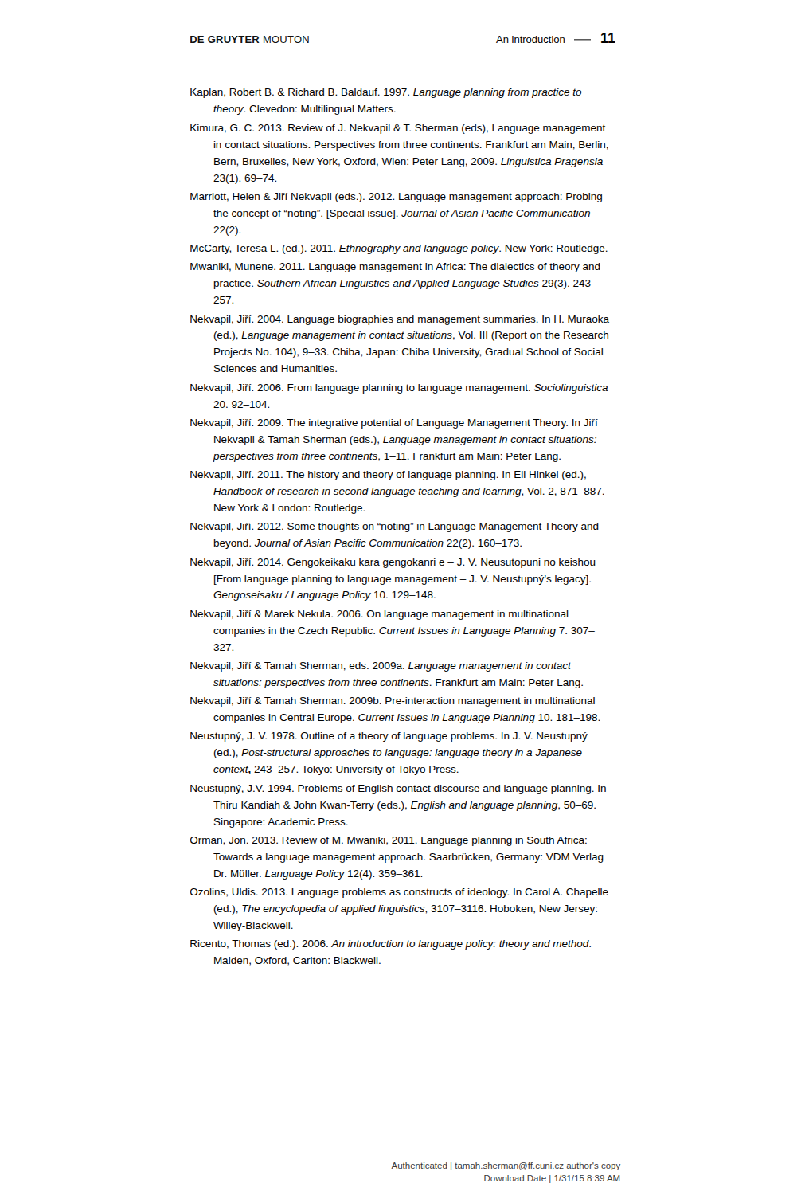DE GRUYTER MOUTON
An introduction 11
Kaplan, Robert B. & Richard B. Baldauf. 1997. Language planning from practice to theory. Clevedon: Multilingual Matters.
Kimura, G. C. 2013. Review of J. Nekvapil & T. Sherman (eds), Language management in contact situations. Perspectives from three continents. Frankfurt am Main, Berlin, Bern, Bruxelles, New York, Oxford, Wien: Peter Lang, 2009. Linguistica Pragensia 23(1). 69–74.
Marriott, Helen & Jiří Nekvapil (eds.). 2012. Language management approach: Probing the concept of “noting”. [Special issue]. Journal of Asian Pacific Communication 22(2).
McCarty, Teresa L. (ed.). 2011. Ethnography and language policy. New York: Routledge.
Mwaniki, Munene. 2011. Language management in Africa: The dialectics of theory and practice. Southern African Linguistics and Applied Language Studies 29(3). 243–257.
Nekvapil, Jiří. 2004. Language biographies and management summaries. In H. Muraoka (ed.), Language management in contact situations, Vol. III (Report on the Research Projects No. 104), 9–33. Chiba, Japan: Chiba University, Gradual School of Social Sciences and Humanities.
Nekvapil, Jiří. 2006. From language planning to language management. Sociolinguistica 20. 92–104.
Nekvapil, Jiří. 2009. The integrative potential of Language Management Theory. In Jiří Nekvapil & Tamah Sherman (eds.), Language management in contact situations: perspectives from three continents, 1–11. Frankfurt am Main: Peter Lang.
Nekvapil, Jiří. 2011. The history and theory of language planning. In Eli Hinkel (ed.), Handbook of research in second language teaching and learning, Vol. 2, 871–887. New York & London: Routledge.
Nekvapil, Jiří. 2012. Some thoughts on “noting” in Language Management Theory and beyond. Journal of Asian Pacific Communication 22(2). 160–173.
Nekvapil, Jiří. 2014. Gengokeikaku kara gengokanri e – J. V. Neusutopuni no keishou [From language planning to language management – J. V. Neustupný’s legacy]. Gengoseisaku / Language Policy 10. 129–148.
Nekvapil, Jiří & Marek Nekula. 2006. On language management in multinational companies in the Czech Republic. Current Issues in Language Planning 7. 307–327.
Nekvapil, Jiří & Tamah Sherman, eds. 2009a. Language management in contact situations: perspectives from three continents. Frankfurt am Main: Peter Lang.
Nekvapil, Jiří & Tamah Sherman. 2009b. Pre-interaction management in multinational companies in Central Europe. Current Issues in Language Planning 10. 181–198.
Neustupný, J. V. 1978. Outline of a theory of language problems. In J. V. Neustupný (ed.), Post-structural approaches to language: language theory in a Japanese context, 243–257. Tokyo: University of Tokyo Press.
Neustupný, J.V. 1994. Problems of English contact discourse and language planning. In Thiru Kandiah & John Kwan-Terry (eds.), English and language planning, 50–69. Singapore: Academic Press.
Orman, Jon. 2013. Review of M. Mwaniki, 2011. Language planning in South Africa: Towards a language management approach. Saarbrücken, Germany: VDM Verlag Dr. Müller. Language Policy 12(4). 359–361.
Ozolins, Uldis. 2013. Language problems as constructs of ideology. In Carol A. Chapelle (ed.), The encyclopedia of applied linguistics, 3107–3116. Hoboken, New Jersey: Willey-Blackwell.
Ricento, Thomas (ed.). 2006. An introduction to language policy: theory and method. Malden, Oxford, Carlton: Blackwell.
Authenticated | tamah.sherman@ff.cuni.cz author's copy
Download Date | 1/31/15 8:39 AM